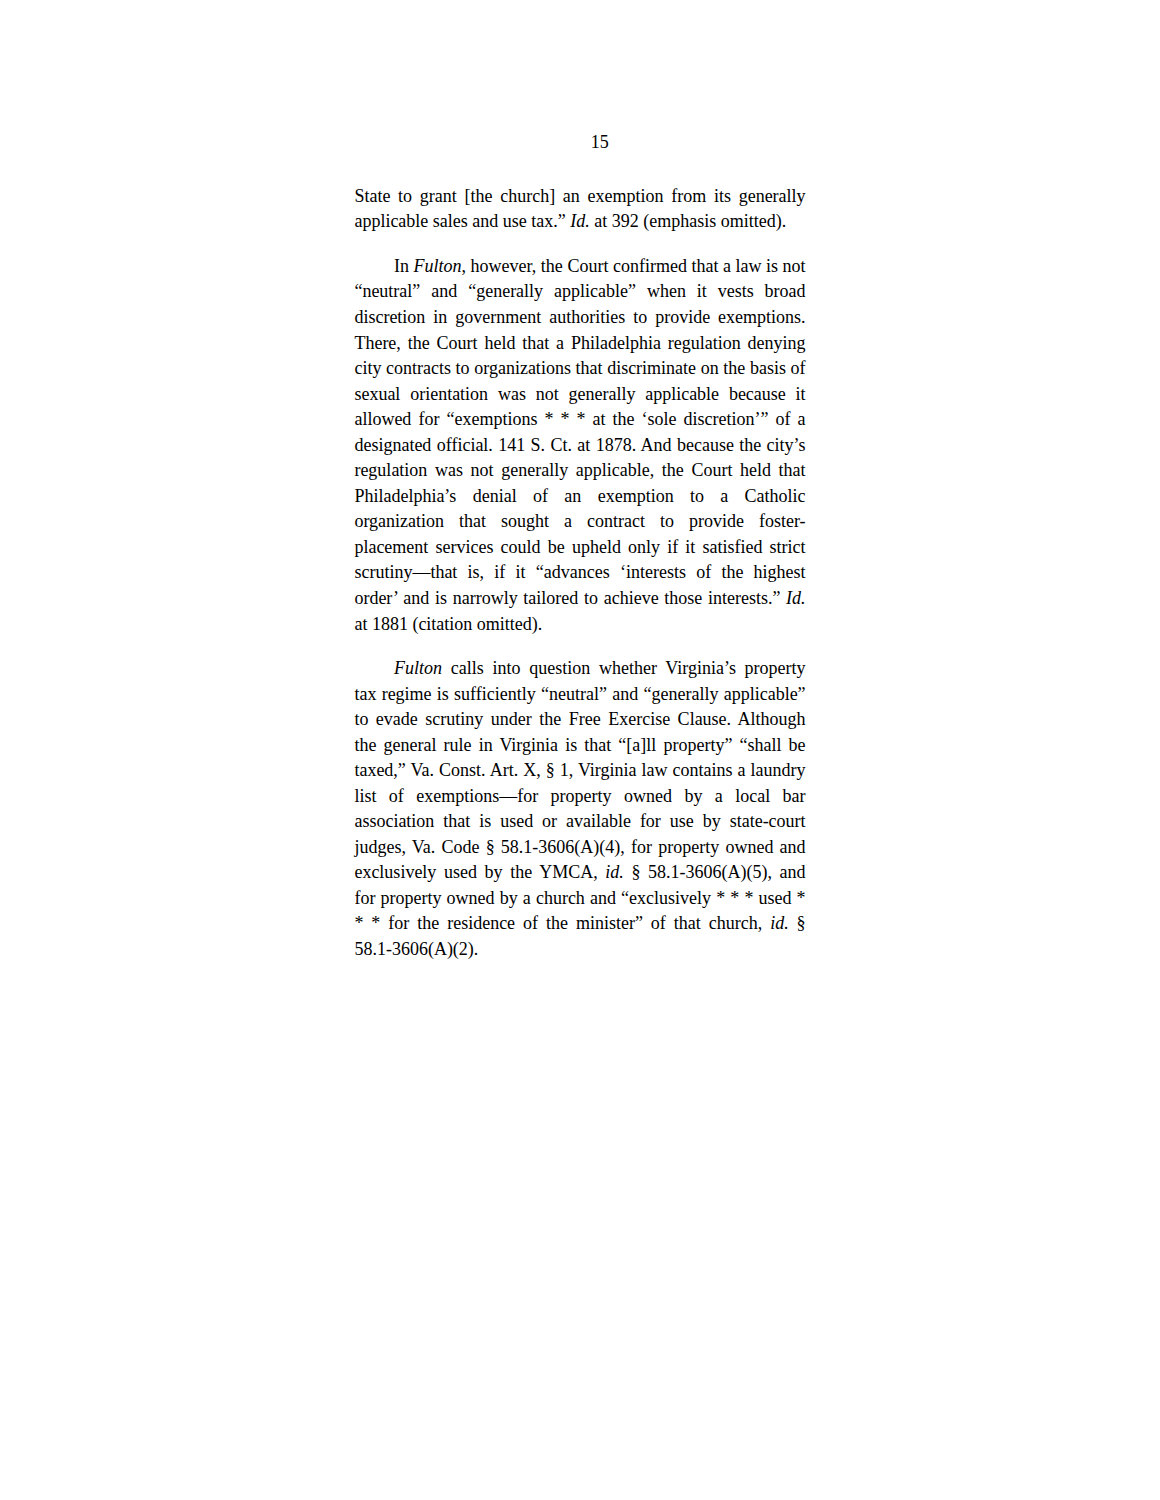15
State to grant [the church] an exemption from its generally applicable sales and use tax.” Id. at 392 (emphasis omitted).
In Fulton, however, the Court confirmed that a law is not “neutral” and “generally applicable” when it vests broad discretion in government authorities to provide exemptions. There, the Court held that a Philadelphia regulation denying city contracts to organizations that discriminate on the basis of sexual orientation was not generally applicable because it allowed for “exemptions * * * at the ‘sole discretion’” of a designated official. 141 S. Ct. at 1878. And because the city’s regulation was not generally applicable, the Court held that Philadelphia’s denial of an exemption to a Catholic organization that sought a contract to provide foster-placement services could be upheld only if it satisfied strict scrutiny—that is, if it “advances ‘interests of the highest order’ and is narrowly tailored to achieve those interests.” Id. at 1881 (citation omitted).
Fulton calls into question whether Virginia’s property tax regime is sufficiently “neutral” and “generally applicable” to evade scrutiny under the Free Exercise Clause. Although the general rule in Virginia is that “[a]ll property” “shall be taxed,” Va. Const. Art. X, § 1, Virginia law contains a laundry list of exemptions—for property owned by a local bar association that is used or available for use by state-court judges, Va. Code § 58.1-3606(A)(4), for property owned and exclusively used by the YMCA, id. § 58.1-3606(A)(5), and for property owned by a church and “exclusively * * * used * * * for the residence of the minister” of that church, id. § 58.1-3606(A)(2).